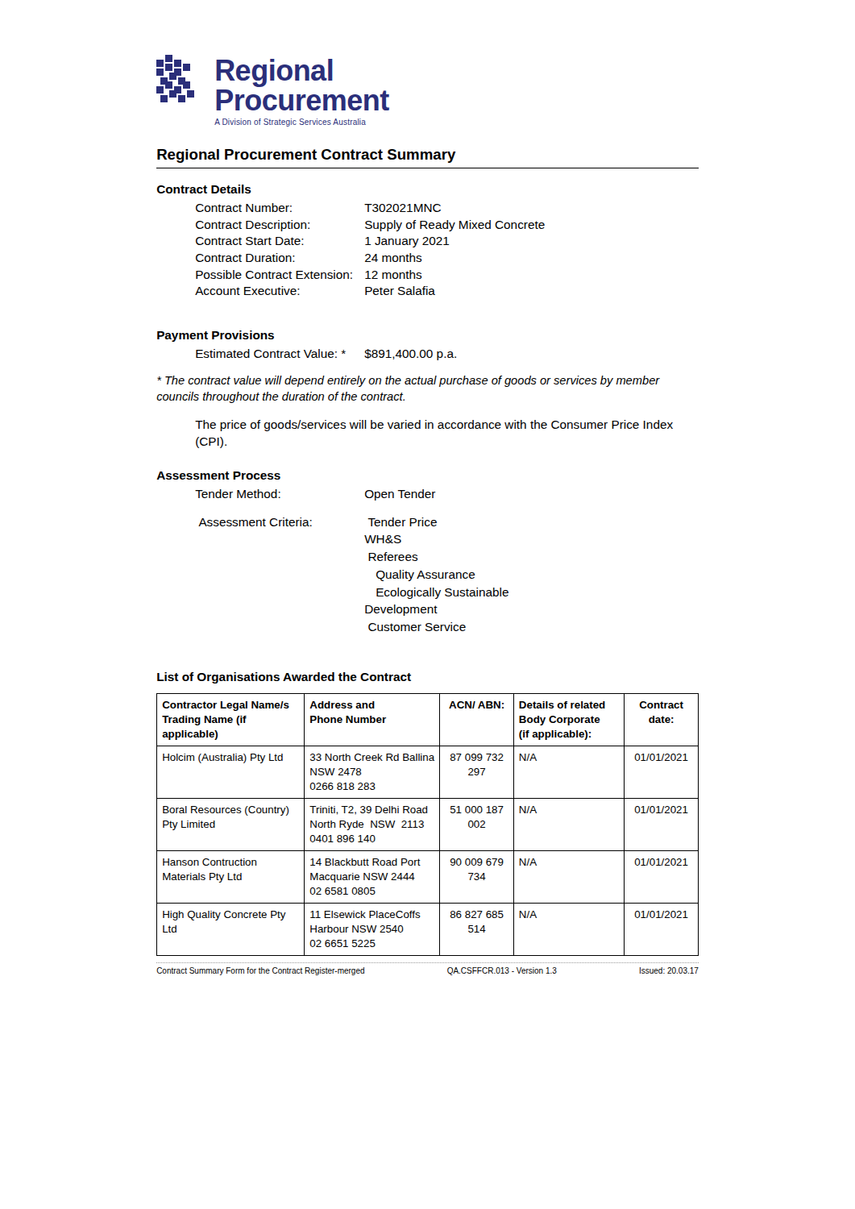Regional Procurement A Division of Strategic Services Australia
Regional Procurement Contract Summary
Contract Details
Contract Number:
T302021MNC
Contract Description:
Supply of Ready Mixed Concrete
Contract Start Date:
1 January 2021
Contract Duration:
24 months
Possible Contract Extension:
12 months
Account Executive:
Peter Salafia
Payment Provisions
Estimated Contract Value: *
$891,400.00 p.a.
* The contract value will depend entirely on the actual purchase of goods or services by member councils throughout the duration of the contract.
The price of goods/services will be varied in accordance with the Consumer Price Index (CPI).
Assessment Process
Tender Method:
Open Tender
Assessment Criteria:
Tender Price
WH&S
Referees
Quality Assurance
Ecologically Sustainable
Development
Customer Service
List of Organisations Awarded the Contract
| Contractor Legal Name/s Trading Name (if applicable) | Address and Phone Number | ACN/ ABN: | Details of related Body Corporate (if applicable): | Contract date: |
| --- | --- | --- | --- | --- |
| Holcim (Australia) Pty Ltd | 33 North Creek Rd Ballina NSW 2478 0266 818 283 | 87 099 732 297 | N/A | 01/01/2021 |
| Boral Resources (Country) Pty Limited | Triniti, T2, 39 Delhi Road North Ryde NSW 2113 0401 896 140 | 51 000 187 002 | N/A | 01/01/2021 |
| Hanson Contruction Materials Pty Ltd | 14 Blackbutt Road Port Macquarie NSW 2444 02 6581 0805 | 90 009 679 734 | N/A | 01/01/2021 |
| High Quality Concrete Pty Ltd | 11 Elsewick PlaceCoffs Harbour NSW 2540 02 6651 5225 | 86 827 685 514 | N/A | 01/01/2021 |
Contract Summary Form for the Contract Register-merged
QA.CSFFCR.013 - Version 1.3
Issued: 20.03.17